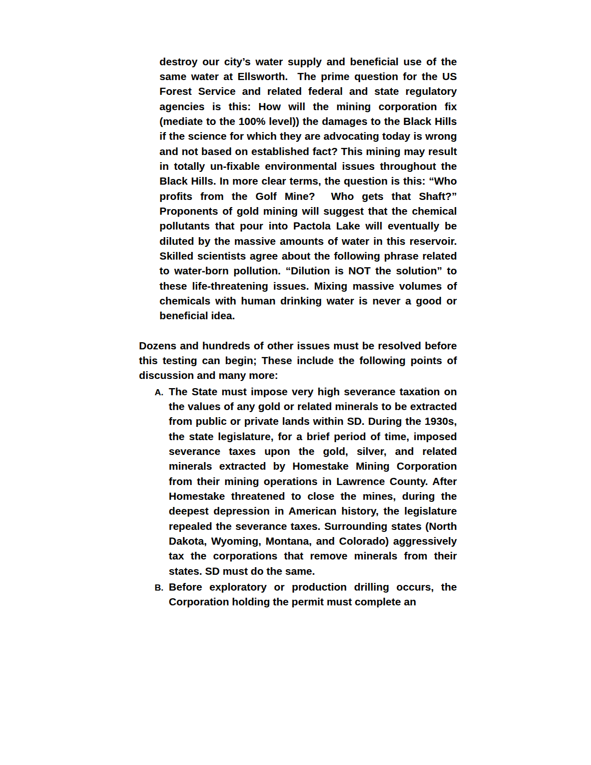destroy our city’s water supply and beneficial use of the same water at Ellsworth. The prime question for the US Forest Service and related federal and state regulatory agencies is this: How will the mining corporation fix (mediate to the 100% level)) the damages to the Black Hills if the science for which they are advocating today is wrong and not based on established fact? This mining may result in totally un-fixable environmental issues throughout the Black Hills. In more clear terms, the question is this: “Who profits from the Golf Mine? Who gets that Shaft?” Proponents of gold mining will suggest that the chemical pollutants that pour into Pactola Lake will eventually be diluted by the massive amounts of water in this reservoir. Skilled scientists agree about the following phrase related to water-born pollution. “Dilution is NOT the solution” to these life-threatening issues. Mixing massive volumes of chemicals with human drinking water is never a good or beneficial idea.
Dozens and hundreds of other issues must be resolved before this testing can begin; These include the following points of discussion and many more:
The State must impose very high severance taxation on the values of any gold or related minerals to be extracted from public or private lands within SD. During the 1930s, the state legislature, for a brief period of time, imposed severance taxes upon the gold, silver, and related minerals extracted by Homestake Mining Corporation from their mining operations in Lawrence County. After Homestake threatened to close the mines, during the deepest depression in American history, the legislature repealed the severance taxes. Surrounding states (North Dakota, Wyoming, Montana, and Colorado) aggressively tax the corporations that remove minerals from their states. SD must do the same.
Before exploratory or production drilling occurs, the Corporation holding the permit must complete an